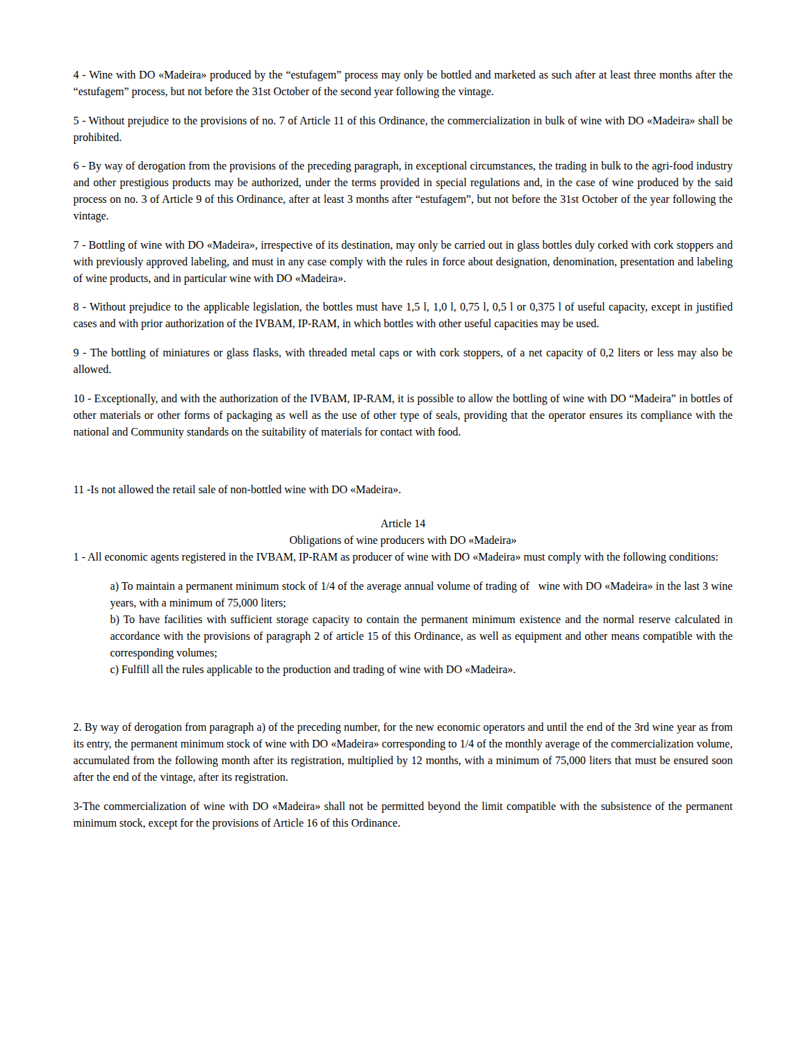4 - Wine with DO «Madeira» produced by the “estufagem” process may only be bottled and marketed as such after at least three months after the “estufagem” process, but not before the 31st October of the second year following the vintage.
5 - Without prejudice to the provisions of no. 7 of Article 11 of this Ordinance, the commercialization in bulk of wine with DO «Madeira» shall be prohibited.
6 - By way of derogation from the provisions of the preceding paragraph, in exceptional circumstances, the trading in bulk to the agri-food industry and other prestigious products may be authorized, under the terms provided in special regulations and, in the case of wine produced by the said process on no. 3 of Article 9 of this Ordinance, after at least 3 months after “estufagem”, but not before the 31st October of the year following the vintage.
7 - Bottling of wine with DO «Madeira», irrespective of its destination, may only be carried out in glass bottles duly corked with cork stoppers and with previously approved labeling, and must in any case comply with the rules in force about designation, denomination, presentation and labeling of wine products, and in particular wine with DO «Madeira».
8 - Without prejudice to the applicable legislation, the bottles must have 1,5 l, 1,0 l, 0,75 l, 0,5 l or 0,375 l of useful capacity, except in justified cases and with prior authorization of the IVBAM, IP-RAM, in which bottles with other useful capacities may be used.
9 - The bottling of miniatures or glass flasks, with threaded metal caps or with cork stoppers, of a net capacity of 0,2 liters or less may also be allowed.
10 - Exceptionally, and with the authorization of the IVBAM, IP-RAM, it is possible to allow the bottling of wine with DO “Madeira” in bottles of other materials or other forms of packaging as well as the use of other type of seals, providing that the operator ensures its compliance with the national and Community standards on the suitability of materials for contact with food.
11 -Is not allowed the retail sale of non-bottled wine with DO «Madeira».
Article 14
Obligations of wine producers with DO «Madeira»
1 - All economic agents registered in the IVBAM, IP-RAM as producer of wine with DO «Madeira» must comply with the following conditions:
a) To maintain a permanent minimum stock of 1/4 of the average annual volume of trading of wine with DO «Madeira» in the last 3 wine years, with a minimum of 75,000 liters;
b) To have facilities with sufficient storage capacity to contain the permanent minimum existence and the normal reserve calculated in accordance with the provisions of paragraph 2 of article 15 of this Ordinance, as well as equipment and other means compatible with the corresponding volumes;
c) Fulfill all the rules applicable to the production and trading of wine with DO «Madeira».
2. By way of derogation from paragraph a) of the preceding number, for the new economic operators and until the end of the 3rd wine year as from its entry, the permanent minimum stock of wine with DO «Madeira» corresponding to 1/4 of the monthly average of the commercialization volume, accumulated from the following month after its registration, multiplied by 12 months, with a minimum of 75,000 liters that must be ensured soon after the end of the vintage, after its registration.
3-The commercialization of wine with DO «Madeira» shall not be permitted beyond the limit compatible with the subsistence of the permanent minimum stock, except for the provisions of Article 16 of this Ordinance.